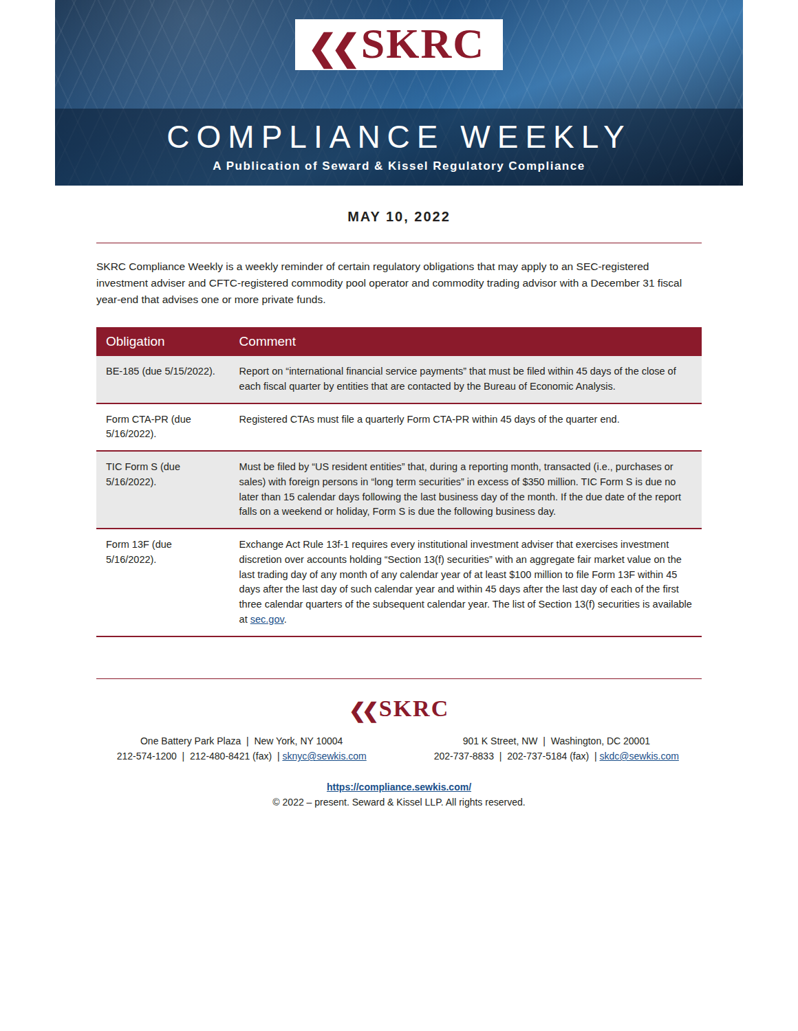❮❮SKRC
Compliance Weekly
A Publication of Seward & Kissel Regulatory Compliance
MAY 10, 2022
SKRC Compliance Weekly is a weekly reminder of certain regulatory obligations that may apply to an SEC-registered investment adviser and CFTC-registered commodity pool operator and commodity trading advisor with a December 31 fiscal year-end that advises one or more private funds.
| Obligation | Comment |
| --- | --- |
| BE-185 (due 5/15/2022). | Report on “international financial service payments” that must be filed within 45 days of the close of each fiscal quarter by entities that are contacted by the Bureau of Economic Analysis. |
| Form CTA-PR (due 5/16/2022). | Registered CTAs must file a quarterly Form CTA-PR within 45 days of the quarter end. |
| TIC Form S (due 5/16/2022). | Must be filed by “US resident entities” that, during a reporting month, transacted (i.e., purchases or sales) with foreign persons in “long term securities” in excess of $350 million. TIC Form S is due no later than 15 calendar days following the last business day of the month. If the due date of the report falls on a weekend or holiday, Form S is due the following business day. |
| Form 13F (due 5/16/2022). | Exchange Act Rule 13f-1 requires every institutional investment adviser that exercises investment discretion over accounts holding “Section 13(f) securities” with an aggregate fair market value on the last trading day of any month of any calendar year of at least $100 million to file Form 13F within 45 days after the last day of such calendar year and within 45 days after the last day of each of the first three calendar quarters of the subsequent calendar year. The list of Section 13(f) securities is available at sec.gov . |
❮❮SKRC
One Battery Park Plaza | New York, NY 10004
212-574-1200 | 212-480-8421 (fax) | sknyc@sewkis.com
901 K Street, NW | Washington, DC 20001
202-737-8833 | 202-737-5184 (fax) | skdc@sewkis.com
https://compliance.sewkis.com/
© 2022 – present. Seward & Kissel LLP. All rights reserved.